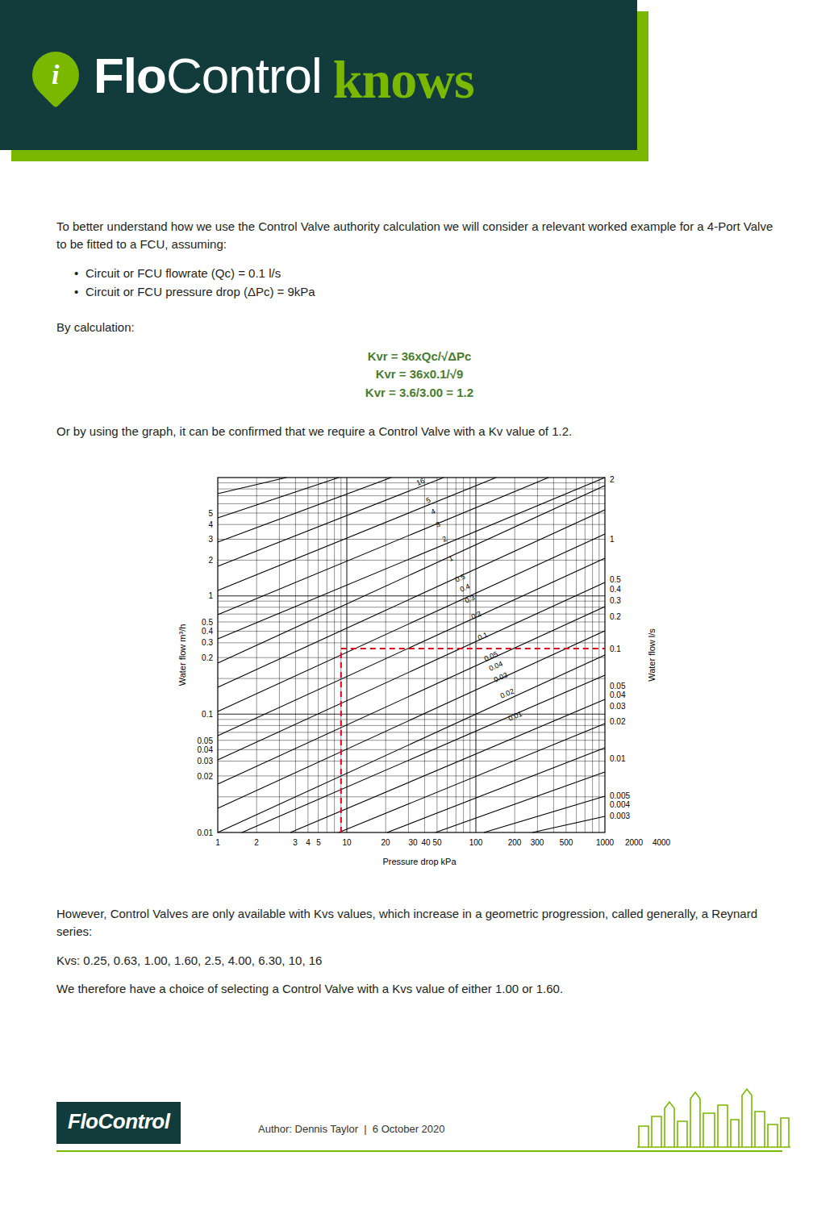i
Flo Control knows
To better understand how we use the Control Valve authority calculation we will consider a relevant worked example for a 4-Port Valve to be fitted to a FCU, assuming:
Circuit or FCU flowrate (Qc) = 0.1 l/s
Circuit or FCU pressure drop (ΔPc) = 9kPa
By calculation:
Kvr = 36xQc/√ΔPc
Kvr = 36x0.1/√9
Kvr = 3.6/3.00 = 1.2
Or by using the graph, it can be confirmed that we require a Control Valve with a Kv value of 1.2.
Water flow vs pressure drop nomogram Log-log chart. Left axis: Water flow m3/h from 0.01 to 5. Right axis: Water flow l/s from 0.003 to 2. Bottom axis: Pressure drop kPa from 1 to 4000. Diagonal lines labelled with Kv values from 0.01 to 16. Red dashed lines mark 9 kPa and 0.1 l/s intersecting near Kv 1.2. 16 5 4 3 2 1 0.5 0.4 0.3 0.2 0.1 0.05 0.04 0.03 0.02 0.01 5 4 3 2 1 0.5 0.4 0.3 0.2 0.1 0.05 0.04 0.03 0.02 0.01 Water flow m³/h 2 1 0.5 0.4 0.3 0.2 0.1 0.05 0.04 0.03 0.02 0.01 0.005 0.004 0.003 Water flow l/s 1 2 3 4 5 10 20 30 40 50 100 200 300 500 1000 2000 4000 Pressure drop kPa
However, Control Valves are only available with Kvs values, which increase in a geometric progression, called generally, a Reynard series:
Kvs: 0.25, 0.63, 1.00, 1.60, 2.5, 4.00, 6.30, 10, 16
We therefore have a choice of selecting a Control Valve with a Kvs value of either 1.00 or 1.60.
Flo Control
Author: Dennis Taylor | 6 October 2020